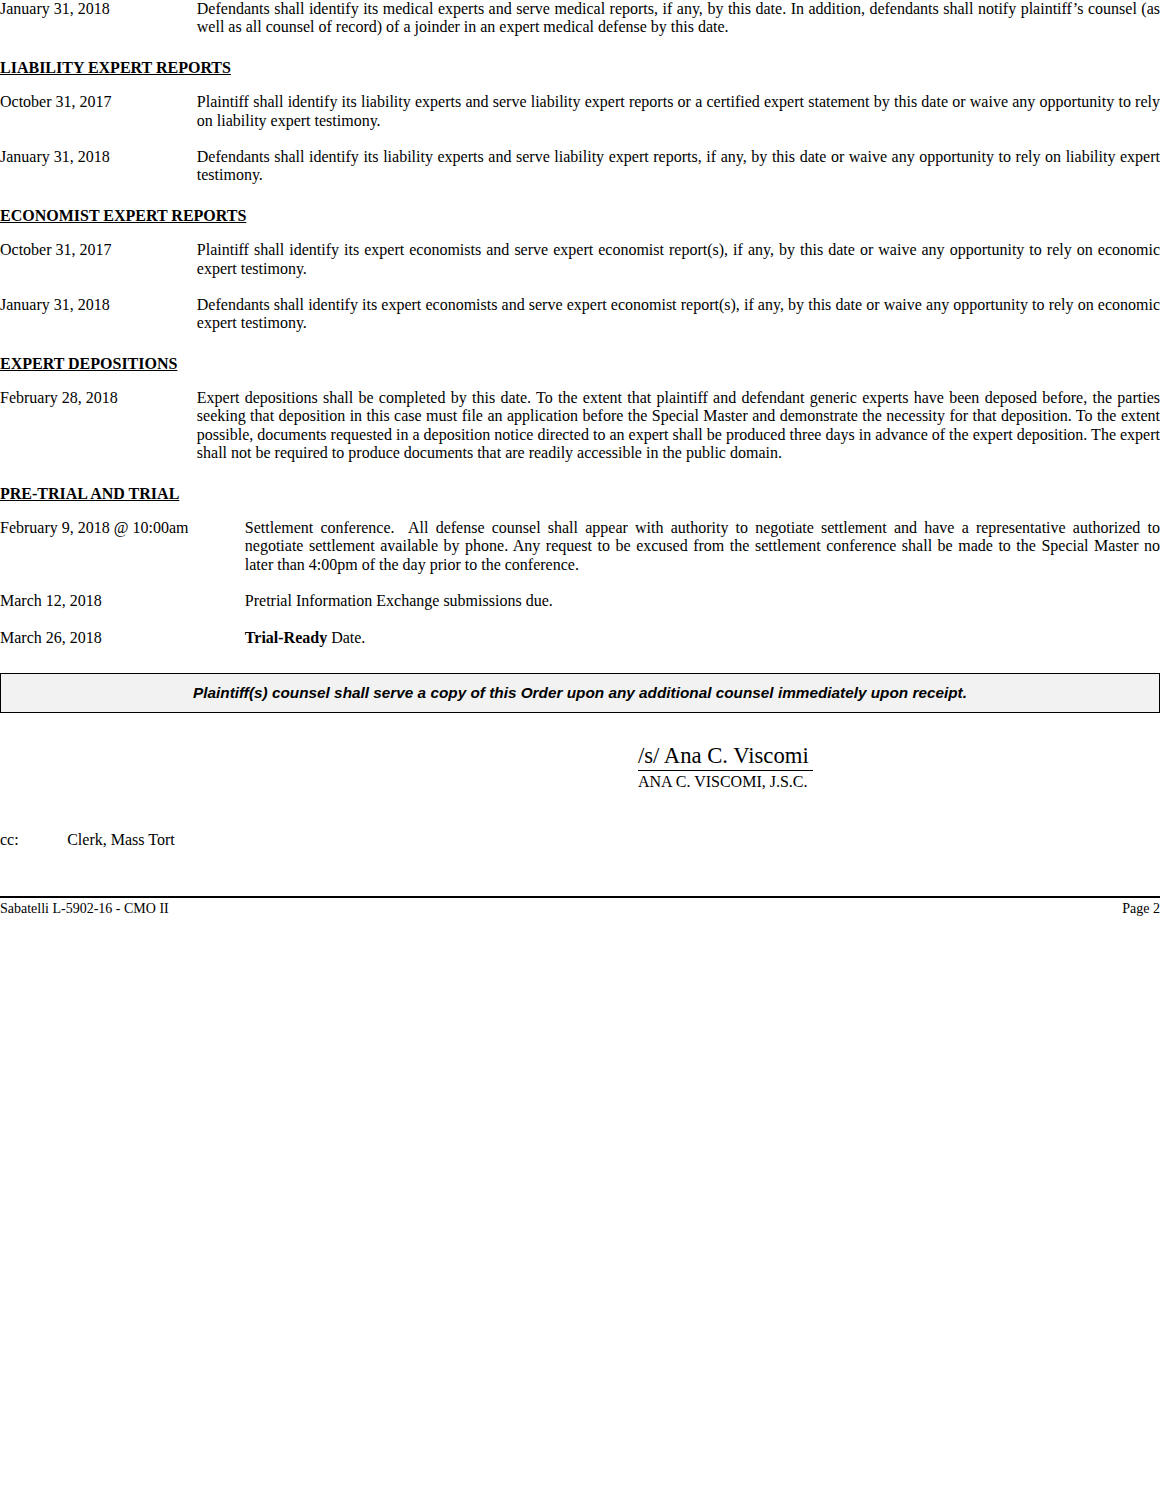January 31, 2018
Defendants shall identify its medical experts and serve medical reports, if any, by this date. In addition, defendants shall notify plaintiff’s counsel (as well as all counsel of record) of a joinder in an expert medical defense by this date.
LIABILITY EXPERT REPORTS
October 31, 2017
Plaintiff shall identify its liability experts and serve liability expert reports or a certified expert statement by this date or waive any opportunity to rely on liability expert testimony.
January 31, 2018
Defendants shall identify its liability experts and serve liability expert reports, if any, by this date or waive any opportunity to rely on liability expert testimony.
ECONOMIST EXPERT REPORTS
October 31, 2017
Plaintiff shall identify its expert economists and serve expert economist report(s), if any, by this date or waive any opportunity to rely on economic expert testimony.
January 31, 2018
Defendants shall identify its expert economists and serve expert economist report(s), if any, by this date or waive any opportunity to rely on economic expert testimony.
EXPERT DEPOSITIONS
February 28, 2018
Expert depositions shall be completed by this date. To the extent that plaintiff and defendant generic experts have been deposed before, the parties seeking that deposition in this case must file an application before the Special Master and demonstrate the necessity for that deposition. To the extent possible, documents requested in a deposition notice directed to an expert shall be produced three days in advance of the expert deposition. The expert shall not be required to produce documents that are readily accessible in the public domain.
PRE-TRIAL AND TRIAL
February 9, 2018 @ 10:00am
Settlement conference. All defense counsel shall appear with authority to negotiate settlement and have a representative authorized to negotiate settlement available by phone. Any request to be excused from the settlement conference shall be made to the Special Master no later than 4:00pm of the day prior to the conference.
March 12, 2018
Pretrial Information Exchange submissions due.
March 26, 2018
Trial-Ready Date.
Plaintiff(s) counsel shall serve a copy of this Order upon any additional counsel immediately upon receipt.
/s/ Ana C. Viscomi
ANA C. VISCOMI, J.S.C.
cc: Clerk, Mass Tort
Sabatelli L-5902-16 - CMO II Page 2